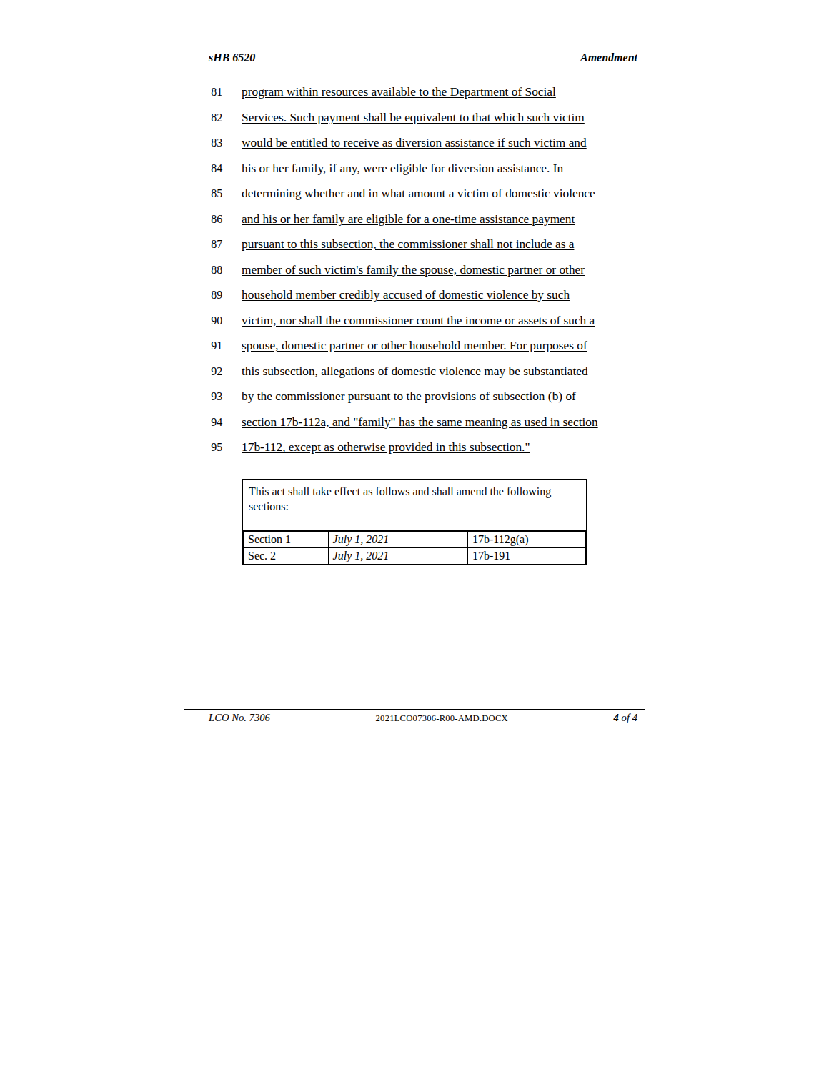sHB 6520
Amendment
81 program within resources available to the Department of Social
82 Services. Such payment shall be equivalent to that which such victim
83 would be entitled to receive as diversion assistance if such victim and
84 his or her family, if any, were eligible for diversion assistance. In
85 determining whether and in what amount a victim of domestic violence
86 and his or her family are eligible for a one-time assistance payment
87 pursuant to this subsection, the commissioner shall not include as a
88 member of such victim's family the spouse, domestic partner or other
89 household member credibly accused of domestic violence by such
90 victim, nor shall the commissioner count the income or assets of such a
91 spouse, domestic partner or other household member. For purposes of
92 this subsection, allegations of domestic violence may be substantiated
93 by the commissioner pursuant to the provisions of subsection (b) of
94 section 17b-112a, and "family" has the same meaning as used in section
9517b-112, except as otherwise provided in this subsection."
This act shall take effect as follows and shall amend the following sections:
| Section 1 | July 1, 2021 | 17b-112g(a) |
| Sec. 2 | July 1, 2021 | 17b-191 |
LCO No. 7306
2021LCO07306-R00-AMD.DOCX
4 of 4